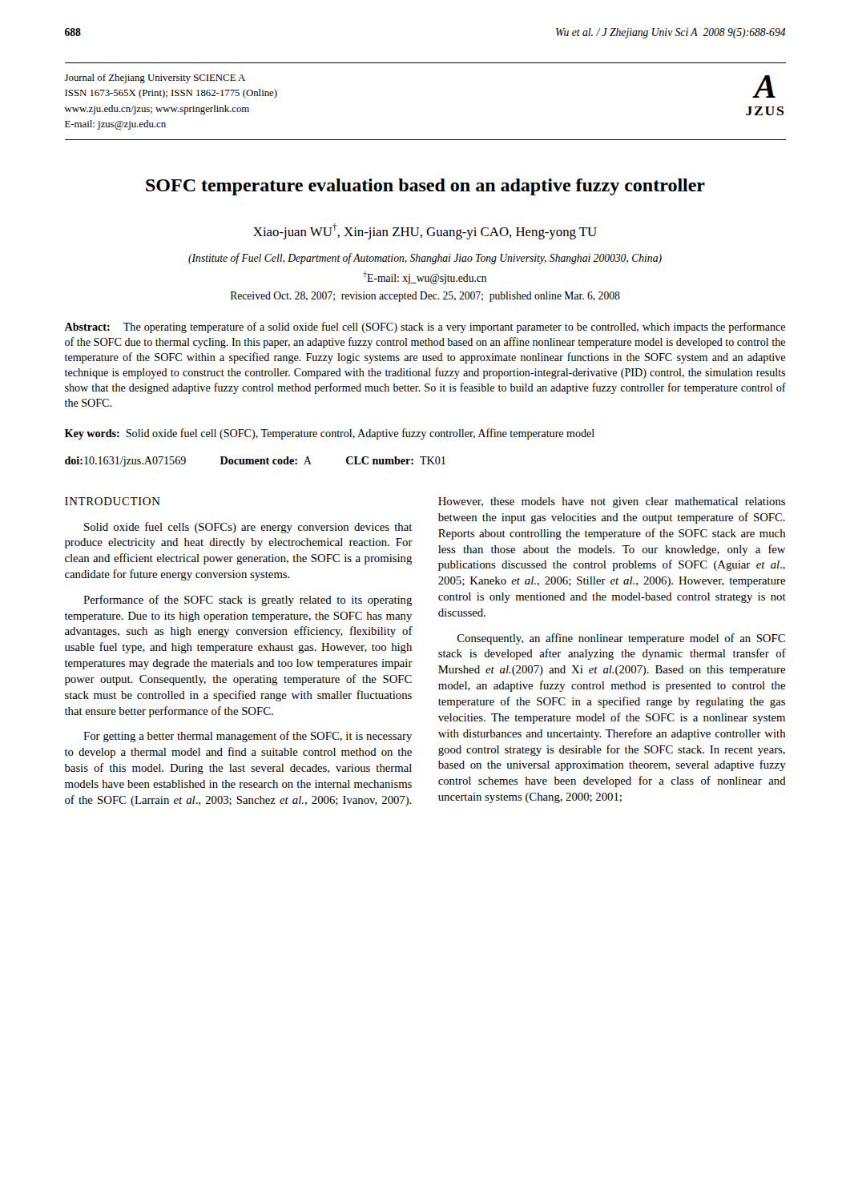688 Wu et al. / J Zhejiang Univ Sci A 2008 9(5):688-694
Journal of Zhejiang University SCIENCE A
ISSN 1673-565X (Print); ISSN 1862-1775 (Online)
www.zju.edu.cn/jzus; www.springerlink.com
E-mail: jzus@zju.edu.cn
A JZUS
SOFC temperature evaluation based on an adaptive fuzzy controller
Xiao-juan WU†, Xin-jian ZHU, Guang-yi CAO, Heng-yong TU
(Institute of Fuel Cell, Department of Automation, Shanghai Jiao Tong University, Shanghai 200030, China)
†E-mail: xj_wu@sjtu.edu.cn
Received Oct. 28, 2007; revision accepted Dec. 25, 2007; published online Mar. 6, 2008
Abstract: The operating temperature of a solid oxide fuel cell (SOFC) stack is a very important parameter to be controlled, which impacts the performance of the SOFC due to thermal cycling. In this paper, an adaptive fuzzy control method based on an affine nonlinear temperature model is developed to control the temperature of the SOFC within a specified range. Fuzzy logic systems are used to approximate nonlinear functions in the SOFC system and an adaptive technique is employed to construct the controller. Compared with the traditional fuzzy and proportion-integral-derivative (PID) control, the simulation results show that the designed adaptive fuzzy control method performed much better. So it is feasible to build an adaptive fuzzy controller for temperature control of the SOFC.
Key words: Solid oxide fuel cell (SOFC), Temperature control, Adaptive fuzzy controller, Affine temperature model
doi: 10.1631/jzus.A071569 Document code: A CLC number: TK01
INTRODUCTION
Solid oxide fuel cells (SOFCs) are energy conversion devices that produce electricity and heat directly by electrochemical reaction. For clean and efficient electrical power generation, the SOFC is a promising candidate for future energy conversion systems.
Performance of the SOFC stack is greatly related to its operating temperature. Due to its high operation temperature, the SOFC has many advantages, such as high energy conversion efficiency, flexibility of usable fuel type, and high temperature exhaust gas. However, too high temperatures may degrade the materials and too low temperatures impair power output. Consequently, the operating temperature of the SOFC stack must be controlled in a specified range with smaller fluctuations that ensure better performance of the SOFC.
For getting a better thermal management of the SOFC, it is necessary to develop a thermal model and find a suitable control method on the basis of this model. During the last several decades, various thermal models have been established in the research on the internal mechanisms of the SOFC (Larrain et al., 2003; Sanchez et al., 2006; Ivanov, 2007). However, these models have not given clear mathematical relations between the input gas velocities and the output temperature of SOFC. Reports about controlling the temperature of the SOFC stack are much less than those about the models. To our knowledge, only a few publications discussed the control problems of SOFC (Aguiar et al., 2005; Kaneko et al., 2006; Stiller et al., 2006). However, temperature control is only mentioned and the model-based control strategy is not discussed.
Consequently, an affine nonlinear temperature model of an SOFC stack is developed after analyzing the dynamic thermal transfer of Murshed et al.(2007) and Xi et al.(2007). Based on this temperature model, an adaptive fuzzy control method is presented to control the temperature of the SOFC in a specified range by regulating the gas velocities. The temperature model of the SOFC is a nonlinear system with disturbances and uncertainty. Therefore an adaptive controller with good control strategy is desirable for the SOFC stack. In recent years, based on the universal approximation theorem, several adaptive fuzzy control schemes have been developed for a class of nonlinear and uncertain systems (Chang, 2000; 2001;